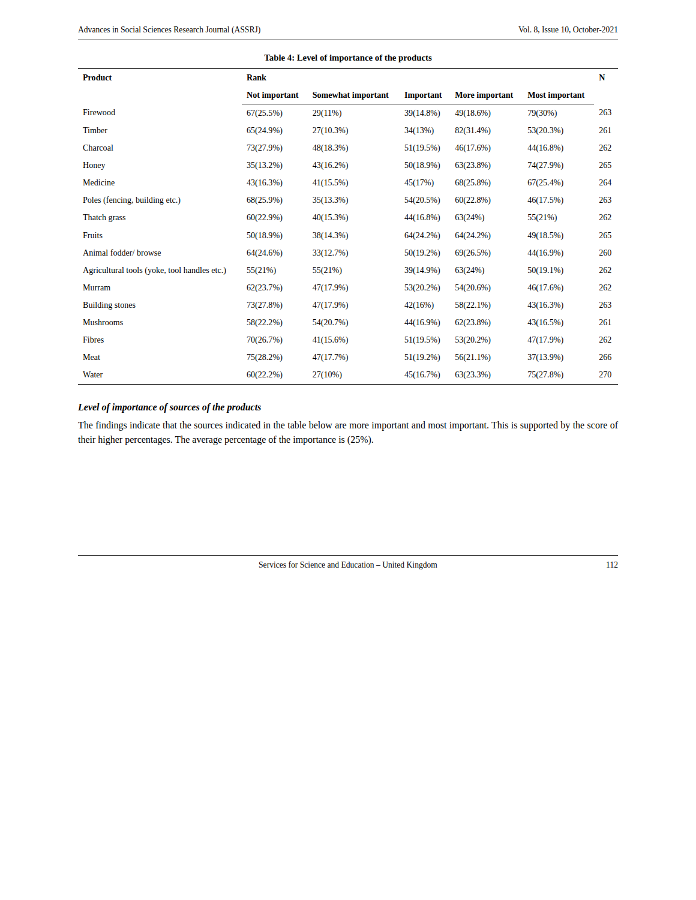Advances in Social Sciences Research Journal (ASSRJ) Vol. 8, Issue 10, October-2021
Table 4: Level of importance of the products
| Product | Rank | N |
| --- | --- | --- |
| Not important | Somewhat important | Important | More important | Most important |
| Firewood | 67(25.5%) | 29(11%) | 39(14.8%) | 49(18.6%) | 79(30%) | 263 |
| Timber | 65(24.9%) | 27(10.3%) | 34(13%) | 82(31.4%) | 53(20.3%) | 261 |
| Charcoal | 73(27.9%) | 48(18.3%) | 51(19.5%) | 46(17.6%) | 44(16.8%) | 262 |
| Honey | 35(13.2%) | 43(16.2%) | 50(18.9%) | 63(23.8%) | 74(27.9%) | 265 |
| Medicine | 43(16.3%) | 41(15.5%) | 45(17%) | 68(25.8%) | 67(25.4%) | 264 |
| Poles (fencing, building etc.) | 68(25.9%) | 35(13.3%) | 54(20.5%) | 60(22.8%) | 46(17.5%) | 263 |
| Thatch grass | 60(22.9%) | 40(15.3%) | 44(16.8%) | 63(24%) | 55(21%) | 262 |
| Fruits | 50(18.9%) | 38(14.3%) | 64(24.2%) | 64(24.2%) | 49(18.5%) | 265 |
| Animal fodder/ browse | 64(24.6%) | 33(12.7%) | 50(19.2%) | 69(26.5%) | 44(16.9%) | 260 |
| Agricultural tools (yoke, tool handles etc.) | 55(21%) | 55(21%) | 39(14.9%) | 63(24%) | 50(19.1%) | 262 |
| Murram | 62(23.7%) | 47(17.9%) | 53(20.2%) | 54(20.6%) | 46(17.6%) | 262 |
| Building stones | 73(27.8%) | 47(17.9%) | 42(16%) | 58(22.1%) | 43(16.3%) | 263 |
| Mushrooms | 58(22.2%) | 54(20.7%) | 44(16.9%) | 62(23.8%) | 43(16.5%) | 261 |
| Fibres | 70(26.7%) | 41(15.6%) | 51(19.5%) | 53(20.2%) | 47(17.9%) | 262 |
| Meat | 75(28.2%) | 47(17.7%) | 51(19.2%) | 56(21.1%) | 37(13.9%) | 266 |
| Water | 60(22.2%) | 27(10%) | 45(16.7%) | 63(23.3%) | 75(27.8%) | 270 |
Level of importance of sources of the products
The findings indicate that the sources indicated in the table below are more important and most important. This is supported by the score of their higher percentages. The average percentage of the importance is (25%).
Services for Science and Education – United Kingdom 112